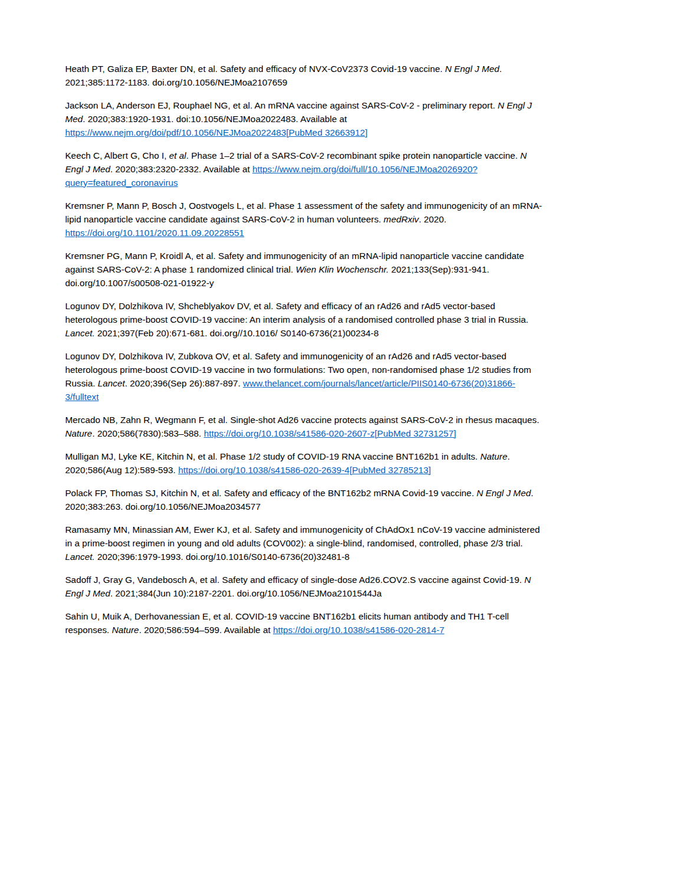Heath PT, Galiza EP, Baxter DN, et al. Safety and efficacy of NVX-CoV2373 Covid-19 vaccine. N Engl J Med. 2021;385:1172-1183. doi.org/10.1056/NEJMoa2107659
Jackson LA, Anderson EJ, Rouphael NG, et al. An mRNA vaccine against SARS-CoV-2 - preliminary report. N Engl J Med. 2020;383:1920-1931. doi:10.1056/NEJMoa2022483. Available at https://www.nejm.org/doi/pdf/10.1056/NEJMoa2022483[PubMed 32663912]
Keech C, Albert G, Cho I, et al. Phase 1–2 trial of a SARS-CoV-2 recombinant spike protein nanoparticle vaccine. N Engl J Med. 2020;383:2320-2332. Available at https://www.nejm.org/doi/full/10.1056/NEJMoa2026920?query=featured_coronavirus
Kremsner P, Mann P, Bosch J, Oostvogels L, et al. Phase 1 assessment of the safety and immunogenicity of an mRNA- lipid nanoparticle vaccine candidate against SARS-CoV-2 in human volunteers. medRxiv. 2020. https://doi.org/10.1101/2020.11.09.20228551
Kremsner PG, Mann P, Kroidl A, et al. Safety and immunogenicity of an mRNA-lipid nanoparticle vaccine candidate against SARS-CoV-2: A phase 1 randomized clinical trial. Wien Klin Wochenschr. 2021;133(Sep):931-941. doi.org/10.1007/s00508-021-01922-y
Logunov DY, Dolzhikova IV, Shcheblyakov DV, et al. Safety and efficacy of an rAd26 and rAd5 vector-based heterologous prime-boost COVID-19 vaccine: An interim analysis of a randomised controlled phase 3 trial in Russia. Lancet. 2021;397(Feb 20):671-681. doi.org//10.1016/ S0140-6736(21)00234-8
Logunov DY, Dolzhikova IV, Zubkova OV, et al. Safety and immunogenicity of an rAd26 and rAd5 vector-based heterologous prime-boost COVID-19 vaccine in two formulations: Two open, non-randomised phase 1/2 studies from Russia. Lancet. 2020;396(Sep 26):887-897. www.thelancet.com/journals/lancet/article/PIIS0140-6736(20)31866-3/fulltext
Mercado NB, Zahn R, Wegmann F, et al. Single-shot Ad26 vaccine protects against SARS-CoV-2 in rhesus macaques. Nature. 2020;586(7830):583–588. https://doi.org/10.1038/s41586-020-2607-z[PubMed 32731257]
Mulligan MJ, Lyke KE, Kitchin N, et al. Phase 1/2 study of COVID-19 RNA vaccine BNT162b1 in adults. Nature. 2020;586(Aug 12):589-593. https://doi.org/10.1038/s41586-020-2639-4[PubMed 32785213]
Polack FP, Thomas SJ, Kitchin N, et al. Safety and efficacy of the BNT162b2 mRNA Covid-19 vaccine. N Engl J Med. 2020;383:263. doi.org/10.1056/NEJMoa2034577
Ramasamy MN, Minassian AM, Ewer KJ, et al. Safety and immunogenicity of ChAdOx1 nCoV-19 vaccine administered in a prime-boost regimen in young and old adults (COV002): a single-blind, randomised, controlled, phase 2/3 trial. Lancet. 2020;396:1979-1993. doi.org/10.1016/S0140-6736(20)32481-8
Sadoff J, Gray G, Vandebosch A, et al. Safety and efficacy of single-dose Ad26.COV2.S vaccine against Covid-19. N Engl J Med. 2021;384(Jun 10):2187-2201. doi.org/10.1056/NEJMoa2101544Ja
Sahin U, Muik A, Derhovanessian E, et al. COVID-19 vaccine BNT162b1 elicits human antibody and TH1 T-cell responses. Nature. 2020;586:594–599. Available at https://doi.org/10.1038/s41586-020-2814-7